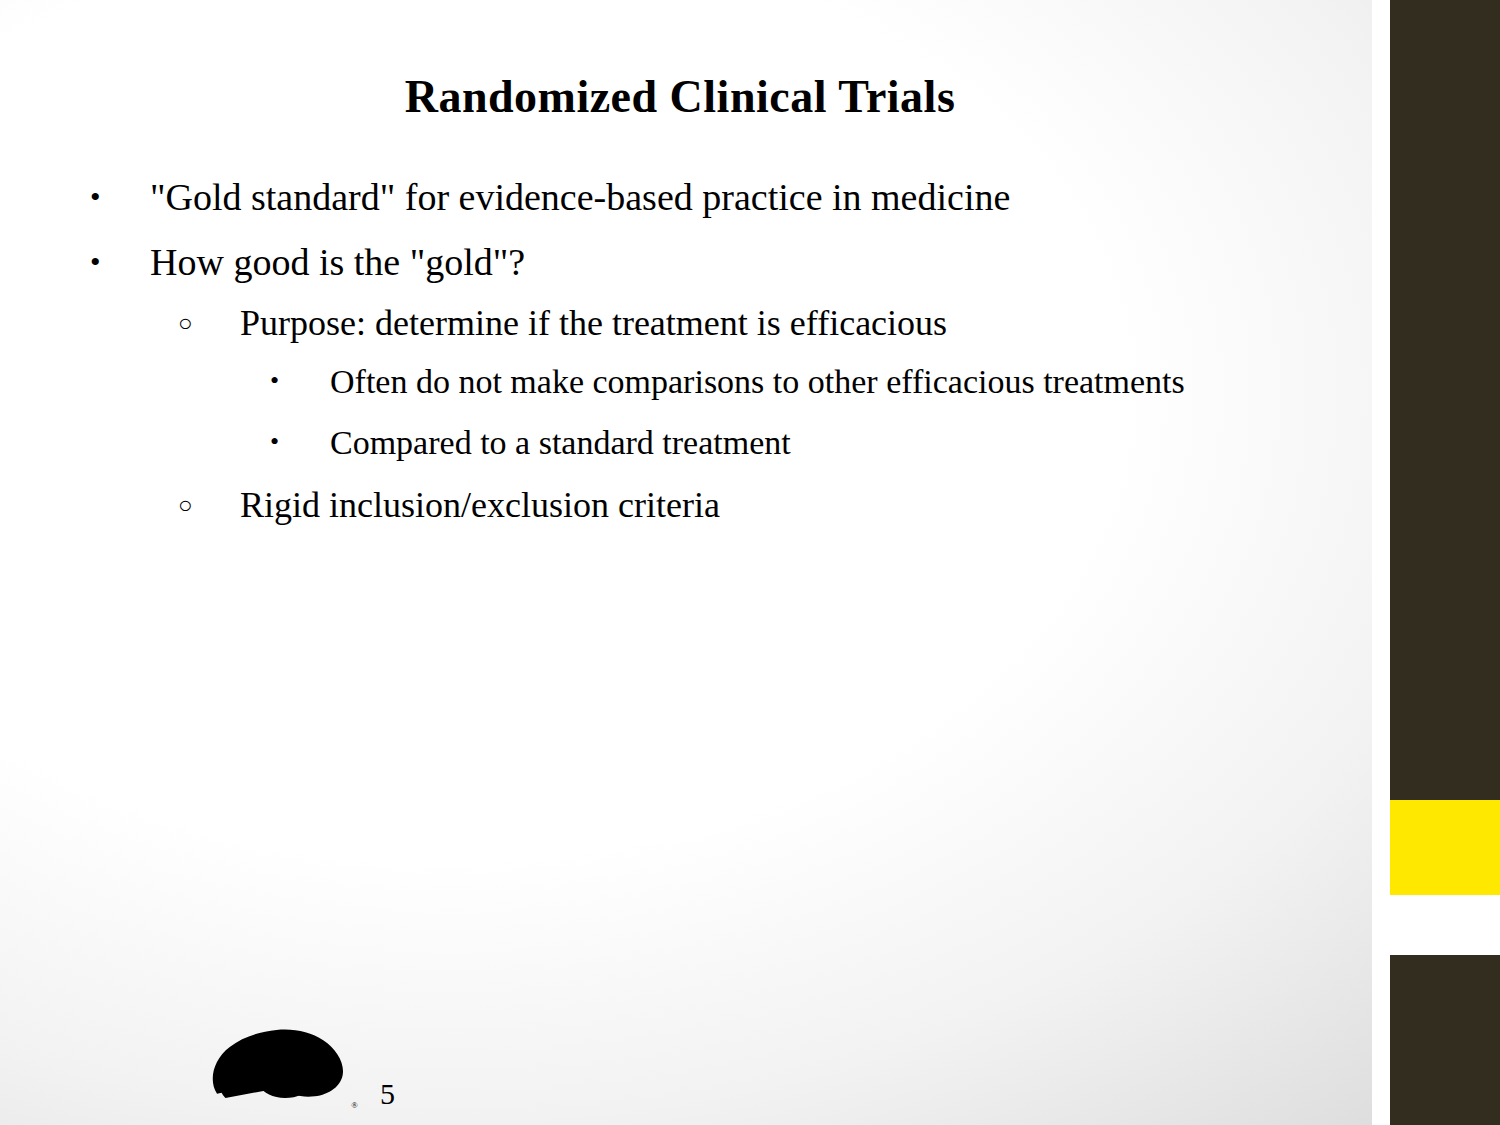Randomized Clinical Trials
"Gold standard" for evidence-based practice in medicine
How good is the "gold"?
Purpose: determine if the treatment is efficacious
Often do not make comparisons to other efficacious treatments
Compared to a standard treatment
Rigid inclusion/exclusion criteria
® 5